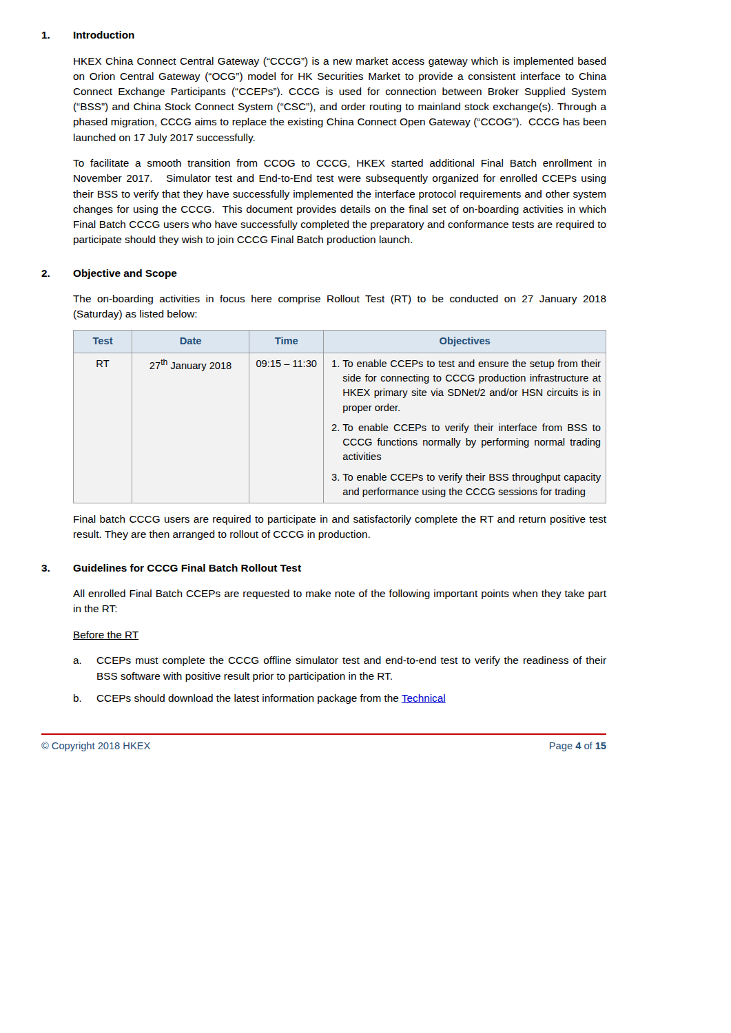1. Introduction
HKEX China Connect Central Gateway (“CCCG”) is a new market access gateway which is implemented based on Orion Central Gateway (“OCG”) model for HK Securities Market to provide a consistent interface to China Connect Exchange Participants (“CCEPs”). CCCG is used for connection between Broker Supplied System (“BSS”) and China Stock Connect System (“CSC”), and order routing to mainland stock exchange(s). Through a phased migration, CCCG aims to replace the existing China Connect Open Gateway (“CCOG”). CCCG has been launched on 17 July 2017 successfully.
To facilitate a smooth transition from CCOG to CCCG, HKEX started additional Final Batch enrollment in November 2017. Simulator test and End-to-End test were subsequently organized for enrolled CCEPs using their BSS to verify that they have successfully implemented the interface protocol requirements and other system changes for using the CCCG. This document provides details on the final set of on-boarding activities in which Final Batch CCCG users who have successfully completed the preparatory and conformance tests are required to participate should they wish to join CCCG Final Batch production launch.
2. Objective and Scope
The on-boarding activities in focus here comprise Rollout Test (RT) to be conducted on 27 January 2018 (Saturday) as listed below:
| Test | Date | Time | Objectives |
| --- | --- | --- | --- |
| RT | 27 th January 2018 | 09:15 – 11:30 | To enable CCEPs to test and ensure the setup from their side for connecting to CCCG production infrastructure at HKEX primary site via SDNet/2 and/or HSN circuits is in proper order. To enable CCEPs to verify their interface from BSS to CCCG functions normally by performing normal trading activities To enable CCEPs to verify their BSS throughput capacity and performance using the CCCG sessions for trading |
Final batch CCCG users are required to participate in and satisfactorily complete the RT and return positive test result. They are then arranged to rollout of CCCG in production.
3. Guidelines for CCCG Final Batch Rollout Test
All enrolled Final Batch CCEPs are requested to make note of the following important points when they take part in the RT:
Before the RT
a. CCEPs must complete the CCCG offline simulator test and end-to-end test to verify the readiness of their BSS software with positive result prior to participation in the RT.
b. CCEPs should download the latest information package from the Technical
© Copyright 2018 HKEX Page 4 of 15